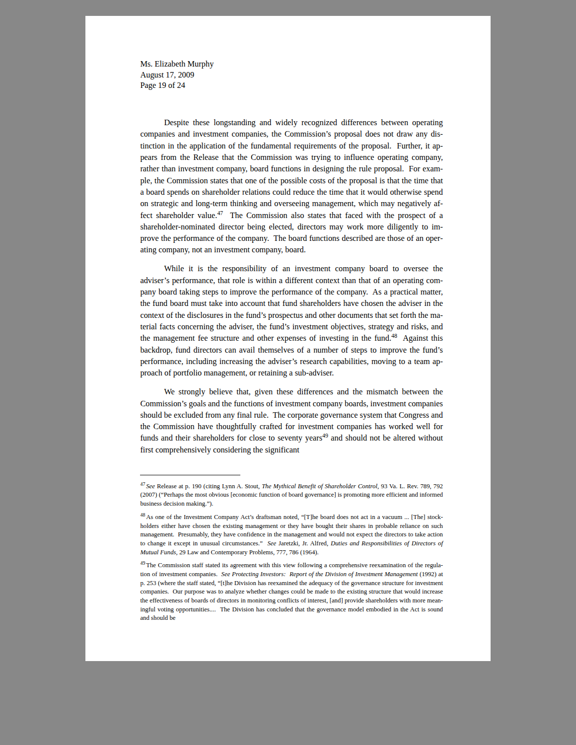Ms. Elizabeth Murphy
August 17, 2009
Page 19 of 24
Despite these longstanding and widely recognized differences between operating companies and investment companies, the Commission’s proposal does not draw any distinction in the application of the fundamental requirements of the proposal. Further, it appears from the Release that the Commission was trying to influence operating company, rather than investment company, board functions in designing the rule proposal. For example, the Commission states that one of the possible costs of the proposal is that the time that a board spends on shareholder relations could reduce the time that it would otherwise spend on strategic and long-term thinking and overseeing management, which may negatively affect shareholder value.47 The Commission also states that faced with the prospect of a shareholder-nominated director being elected, directors may work more diligently to improve the performance of the company. The board functions described are those of an operating company, not an investment company, board.
While it is the responsibility of an investment company board to oversee the adviser’s performance, that role is within a different context than that of an operating company board taking steps to improve the performance of the company. As a practical matter, the fund board must take into account that fund shareholders have chosen the adviser in the context of the disclosures in the fund’s prospectus and other documents that set forth the material facts concerning the adviser, the fund’s investment objectives, strategy and risks, and the management fee structure and other expenses of investing in the fund.48 Against this backdrop, fund directors can avail themselves of a number of steps to improve the fund’s performance, including increasing the adviser’s research capabilities, moving to a team approach of portfolio management, or retaining a sub-adviser.
We strongly believe that, given these differences and the mismatch between the Commission’s goals and the functions of investment company boards, investment companies should be excluded from any final rule. The corporate governance system that Congress and the Commission have thoughtfully crafted for investment companies has worked well for funds and their shareholders for close to seventy years49 and should not be altered without first comprehensively considering the significant
47 See Release at p. 190 (citing Lynn A. Stout, The Mythical Benefit of Shareholder Control, 93 Va. L. Rev. 789, 792 (2007) (“Perhaps the most obvious [economic function of board governance] is promoting more efficient and informed business decision making.”).
48 As one of the Investment Company Act’s draftsman noted, “[T]he board does not act in a vacuum ... [The] stockholders either have chosen the existing management or they have bought their shares in probable reliance on such management. Presumably, they have confidence in the management and would not expect the directors to take action to change it except in unusual circumstances.” See Jaretzki, Jr. Alfred, Duties and Responsibilities of Directors of Mutual Funds, 29 Law and Contemporary Problems, 777, 786 (1964).
49 The Commission staff stated its agreement with this view following a comprehensive reexamination of the regulation of investment companies. See Protecting Investors: Report of the Division of Investment Management (1992) at p. 253 (where the staff stated, “[t]he Division has reexamined the adequacy of the governance structure for investment companies. Our purpose was to analyze whether changes could be made to the existing structure that would increase the effectiveness of boards of directors in monitoring conflicts of interest, [and] provide shareholders with more meaningful voting opportunities.... The Division has concluded that the governance model embodied in the Act is sound and should be